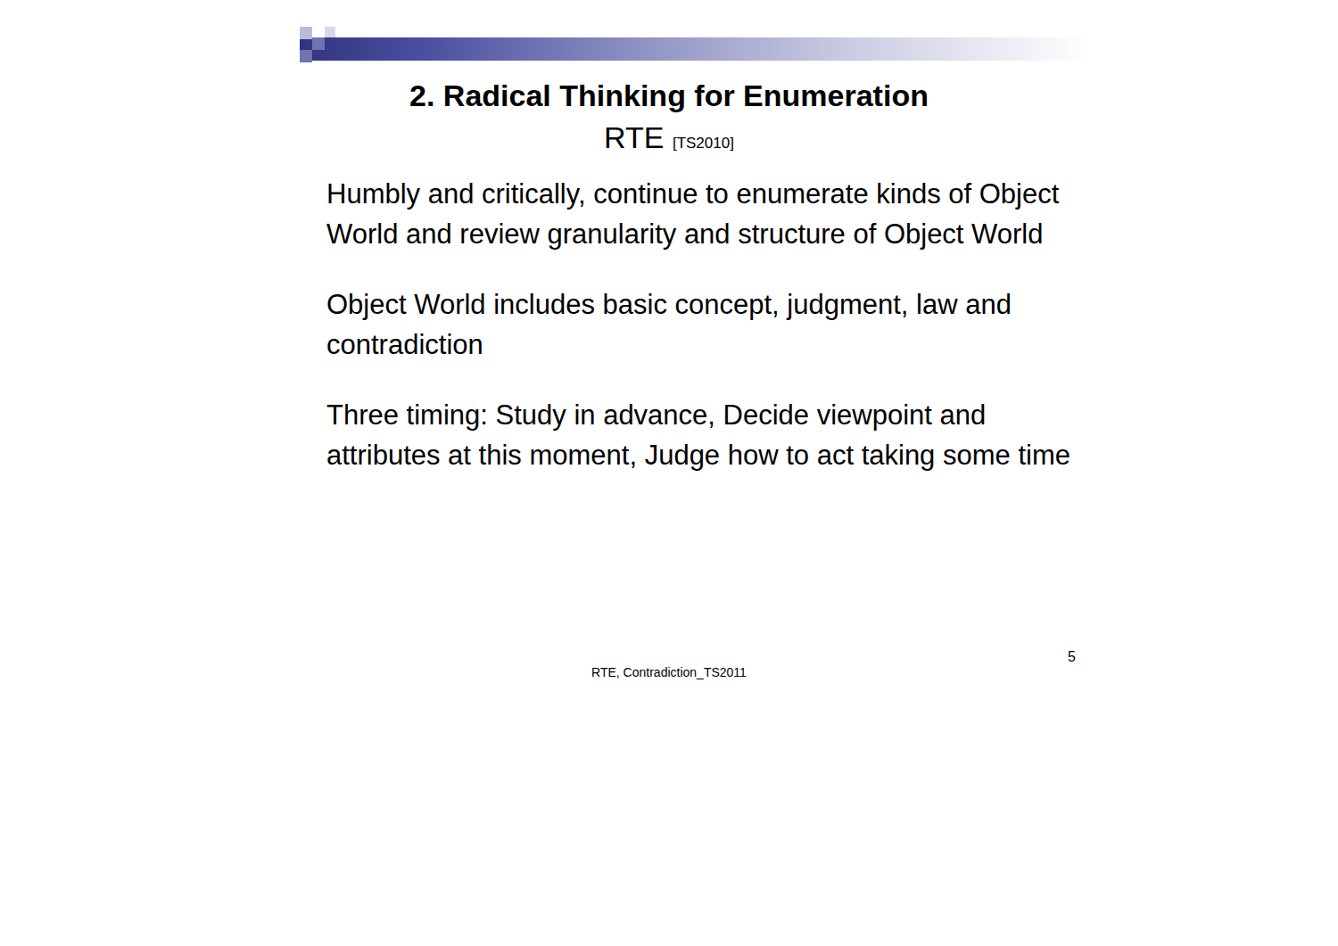2. Radical Thinking for Enumeration RTE [TS2010]
Humbly and critically, continue to enumerate kinds of Object World and review granularity and structure of Object World
Object World includes basic concept, judgment, law and contradiction
Three timing: Study in advance, Decide viewpoint and attributes at this moment, Judge how to act taking some time
RTE, Contradiction_TS2011
5